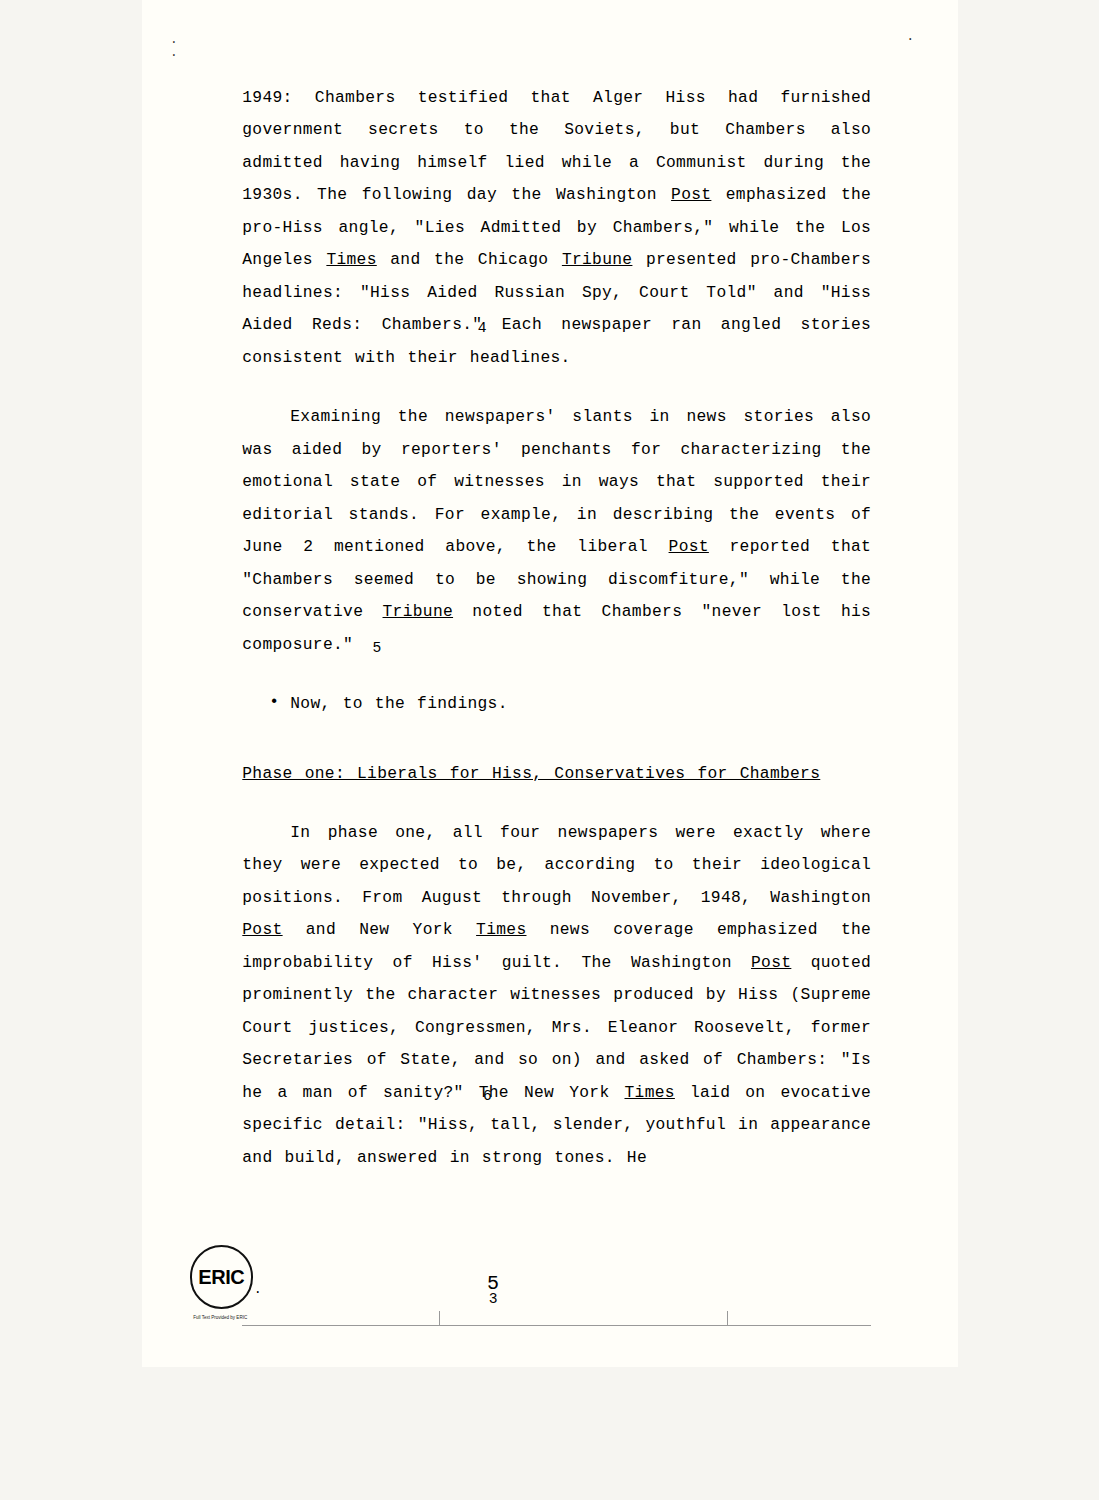. .
.
1949: Chambers testified that Alger Hiss had furnished government secrets to the Soviets, but Chambers also admitted having himself lied while a Communist during the 1930s. The following day the Washington Post emphasized the pro-Hiss angle, "Lies Admitted by Chambers," while the Los Angeles Times and the Chicago Tribune presented pro-Chambers headlines: "Hiss Aided Russian Spy, Court Told" and "Hiss Aided Reds: Chambers."4 Each newspaper ran angled stories consistent with their headlines.
Examining the newspapers' slants in news stories also was aided by reporters' penchants for characterizing the emotional state of witnesses in ways that supported their editorial stands. For example, in describing the events of June 2 mentioned above, the liberal Post reported that "Chambers seemed to be showing discomfiture," while the conservative Tribune noted that Chambers "never lost his composure."5
•Now, to the findings.
Phase one: Liberals for Hiss, Conservatives for Chambers
In phase one, all four newspapers were exactly where they were expected to be, according to their ideological positions. From August through November, 1948, Washington Post and New York Times news coverage emphasized the improbability of Hiss' guilt. The Washington Post quoted prominently the character witnesses produced by Hiss (Supreme Court justices, Congressmen, Mrs. Eleanor Roosevelt, former Secretaries of State, and so on) and asked of Chambers: "Is he a man of sanity?"6 The New York Times laid on evocative specific detail: "Hiss, tall, slender, youthful in appearance and build, answered in strong tones. He
ERIC
Full Text Provided by ERIC
.
5 3